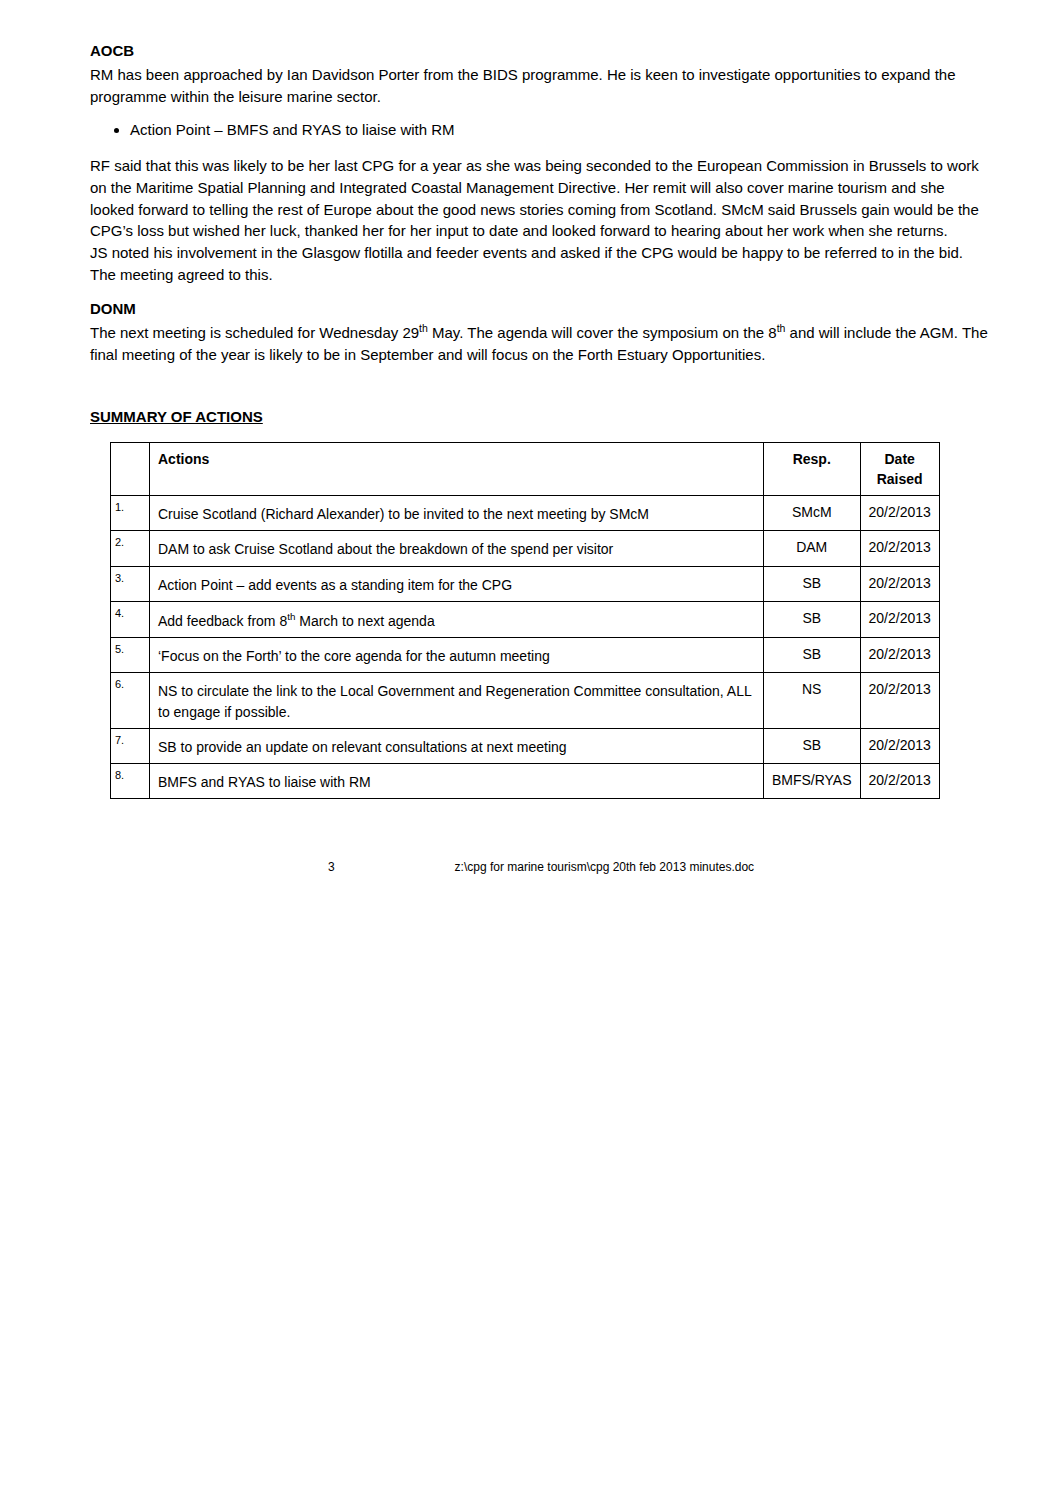AOCB
RM has been approached by Ian Davidson Porter from the BIDS programme. He is keen to investigate opportunities to expand the programme within the leisure marine sector.
Action Point – BMFS and RYAS to liaise with RM
RF said that this was likely to be her last CPG for a year as she was being seconded to the European Commission in Brussels to work on the Maritime Spatial Planning and Integrated Coastal Management Directive. Her remit will also cover marine tourism and she looked forward to telling the rest of Europe about the good news stories coming from Scotland. SMcM said Brussels gain would be the CPG’s loss but wished her luck, thanked her for her input to date and looked forward to hearing about her work when she returns.
JS noted his involvement in the Glasgow flotilla and feeder events and asked if the CPG would be happy to be referred to in the bid. The meeting agreed to this.
DONM
The next meeting is scheduled for Wednesday 29th May. The agenda will cover the symposium on the 8th and will include the AGM. The final meeting of the year is likely to be in September and will focus on the Forth Estuary Opportunities.
SUMMARY OF ACTIONS
| | Actions | Resp. | Date Raised |
| --- | --- | --- | --- |
| 1. | Cruise Scotland (Richard Alexander) to be invited to the next meeting by SMcM | SMcM | 20/2/2013 |
| 2. | DAM to ask Cruise Scotland about the breakdown of the spend per visitor | DAM | 20/2/2013 |
| 3. | Action Point – add events as a standing item for the CPG | SB | 20/2/2013 |
| 4. | Add feedback from 8 th March to next agenda | SB | 20/2/2013 |
| 5. | ‘Focus on the Forth’ to the core agenda for the autumn meeting | SB | 20/2/2013 |
| 6. | NS to circulate the link to the Local Government and Regeneration Committee consultation, ALL to engage if possible. | NS | 20/2/2013 |
| 7. | SB to provide an update on relevant consultations at next meeting | SB | 20/2/2013 |
| 8. | BMFS and RYAS to liaise with RM | BMFS/RYAS | 20/2/2013 |
3 z:\cpg for marine tourism\cpg 20th feb 2013 minutes.doc